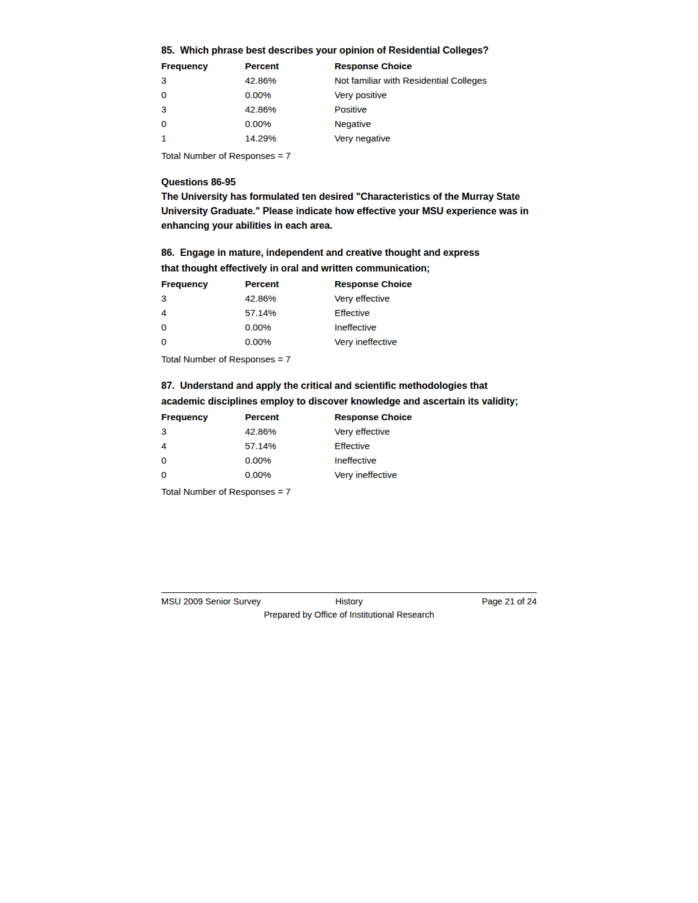85. Which phrase best describes your opinion of Residential Colleges?
| Frequency | Percent | Response Choice |
| 3 | 42.86% | Not familiar with Residential Colleges |
| 0 | 0.00% | Very positive |
| 3 | 42.86% | Positive |
| 0 | 0.00% | Negative |
| 1 | 14.29% | Very negative |
Total Number of Responses = 7
Questions 86-95
The University has formulated ten desired "Characteristics of the Murray State University Graduate." Please indicate how effective your MSU experience was in enhancing your abilities in each area.
86. Engage in mature, independent and creative thought and express
that thought effectively in oral and written communication;
| Frequency | Percent | Response Choice |
| 3 | 42.86% | Very effective |
| 4 | 57.14% | Effective |
| 0 | 0.00% | Ineffective |
| 0 | 0.00% | Very ineffective |
Total Number of Responses = 7
87. Understand and apply the critical and scientific methodologies that
academic disciplines employ to discover knowledge and ascertain its validity;
| Frequency | Percent | Response Choice |
| 3 | 42.86% | Very effective |
| 4 | 57.14% | Effective |
| 0 | 0.00% | Ineffective |
| 0 | 0.00% | Very ineffective |
Total Number of Responses = 7
MSU 2009 Senior Survey
History
Page 21 of 24
Prepared by Office of Institutional Research